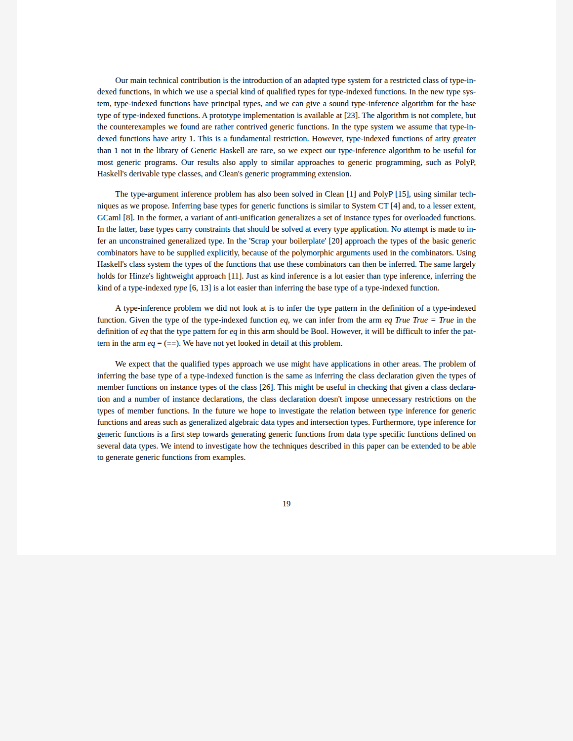Our main technical contribution is the introduction of an adapted type system for a restricted class of type-indexed functions, in which we use a special kind of qualified types for type-indexed functions. In the new type system, type-indexed functions have principal types, and we can give a sound type-inference algorithm for the base type of type-indexed functions. A prototype implementation is available at [23]. The algorithm is not complete, but the counterexamples we found are rather contrived generic functions. In the type system we assume that type-indexed functions have arity 1. This is a fundamental restriction. However, type-indexed functions of arity greater than 1 not in the library of Generic Haskell are rare, so we expect our type-inference algorithm to be useful for most generic programs. Our results also apply to similar approaches to generic programming, such as PolyP, Haskell's derivable type classes, and Clean's generic programming extension.
The type-argument inference problem has also been solved in Clean [1] and PolyP [15], using similar techniques as we propose. Inferring base types for generic functions is similar to System CT [4] and, to a lesser extent, GCaml [8]. In the former, a variant of anti-unification generalizes a set of instance types for overloaded functions. In the latter, base types carry constraints that should be solved at every type application. No attempt is made to infer an unconstrained generalized type. In the 'Scrap your boilerplate' [20] approach the types of the basic generic combinators have to be supplied explicitly, because of the polymorphic arguments used in the combinators. Using Haskell's class system the types of the functions that use these combinators can then be inferred. The same largely holds for Hinze's lightweight approach [11]. Just as kind inference is a lot easier than type inference, inferring the kind of a type-indexed type [6, 13] is a lot easier than inferring the base type of a type-indexed function.
A type-inference problem we did not look at is to infer the type pattern in the definition of a type-indexed function. Given the type of the type-indexed function eq, we can infer from the arm eq True True = True in the definition of eq that the type pattern for eq in this arm should be Bool. However, it will be difficult to infer the pattern in the arm eq = (==). We have not yet looked in detail at this problem.
We expect that the qualified types approach we use might have applications in other areas. The problem of inferring the base type of a type-indexed function is the same as inferring the class declaration given the types of member functions on instance types of the class [26]. This might be useful in checking that given a class declaration and a number of instance declarations, the class declaration doesn't impose unnecessary restrictions on the types of member functions. In the future we hope to investigate the relation between type inference for generic functions and areas such as generalized algebraic data types and intersection types. Furthermore, type inference for generic functions is a first step towards generating generic functions from data type specific functions defined on several data types. We intend to investigate how the techniques described in this paper can be extended to be able to generate generic functions from examples.
19